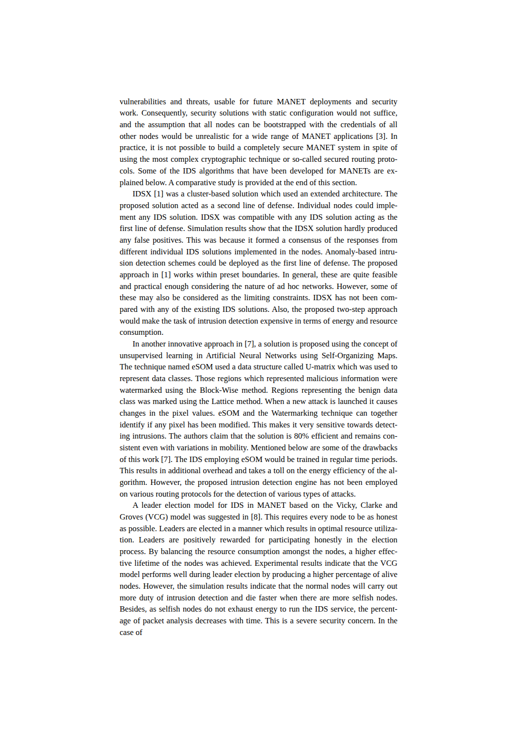vulnerabilities and threats, usable for future MANET deployments and security work. Consequently, security solutions with static configuration would not suffice, and the assumption that all nodes can be bootstrapped with the credentials of all other nodes would be unrealistic for a wide range of MANET applications [3]. In practice, it is not possible to build a completely secure MANET system in spite of using the most complex cryptographic technique or so-called secured routing protocols. Some of the IDS algorithms that have been developed for MANETs are explained below. A comparative study is provided at the end of this section.
IDSX [1] was a cluster-based solution which used an extended architecture. The proposed solution acted as a second line of defense. Individual nodes could implement any IDS solution. IDSX was compatible with any IDS solution acting as the first line of defense. Simulation results show that the IDSX solution hardly produced any false positives. This was because it formed a consensus of the responses from different individual IDS solutions implemented in the nodes. Anomaly-based intrusion detection schemes could be deployed as the first line of defense. The proposed approach in [1] works within preset boundaries. In general, these are quite feasible and practical enough considering the nature of ad hoc networks. However, some of these may also be considered as the limiting constraints. IDSX has not been compared with any of the existing IDS solutions. Also, the proposed two-step approach would make the task of intrusion detection expensive in terms of energy and resource consumption.
In another innovative approach in [7], a solution is proposed using the concept of unsupervised learning in Artificial Neural Networks using Self-Organizing Maps. The technique named eSOM used a data structure called U-matrix which was used to represent data classes. Those regions which represented malicious information were watermarked using the Block-Wise method. Regions representing the benign data class was marked using the Lattice method. When a new attack is launched it causes changes in the pixel values. eSOM and the Watermarking technique can together identify if any pixel has been modified. This makes it very sensitive towards detecting intrusions. The authors claim that the solution is 80% efficient and remains consistent even with variations in mobility. Mentioned below are some of the drawbacks of this work [7]. The IDS employing eSOM would be trained in regular time periods. This results in additional overhead and takes a toll on the energy efficiency of the algorithm. However, the proposed intrusion detection engine has not been employed on various routing protocols for the detection of various types of attacks.
A leader election model for IDS in MANET based on the Vicky, Clarke and Groves (VCG) model was suggested in [8]. This requires every node to be as honest as possible. Leaders are elected in a manner which results in optimal resource utilization. Leaders are positively rewarded for participating honestly in the election process. By balancing the resource consumption amongst the nodes, a higher effective lifetime of the nodes was achieved. Experimental results indicate that the VCG model performs well during leader election by producing a higher percentage of alive nodes. However, the simulation results indicate that the normal nodes will carry out more duty of intrusion detection and die faster when there are more selfish nodes. Besides, as selfish nodes do not exhaust energy to run the IDS service, the percentage of packet analysis decreases with time. This is a severe security concern. In the case of